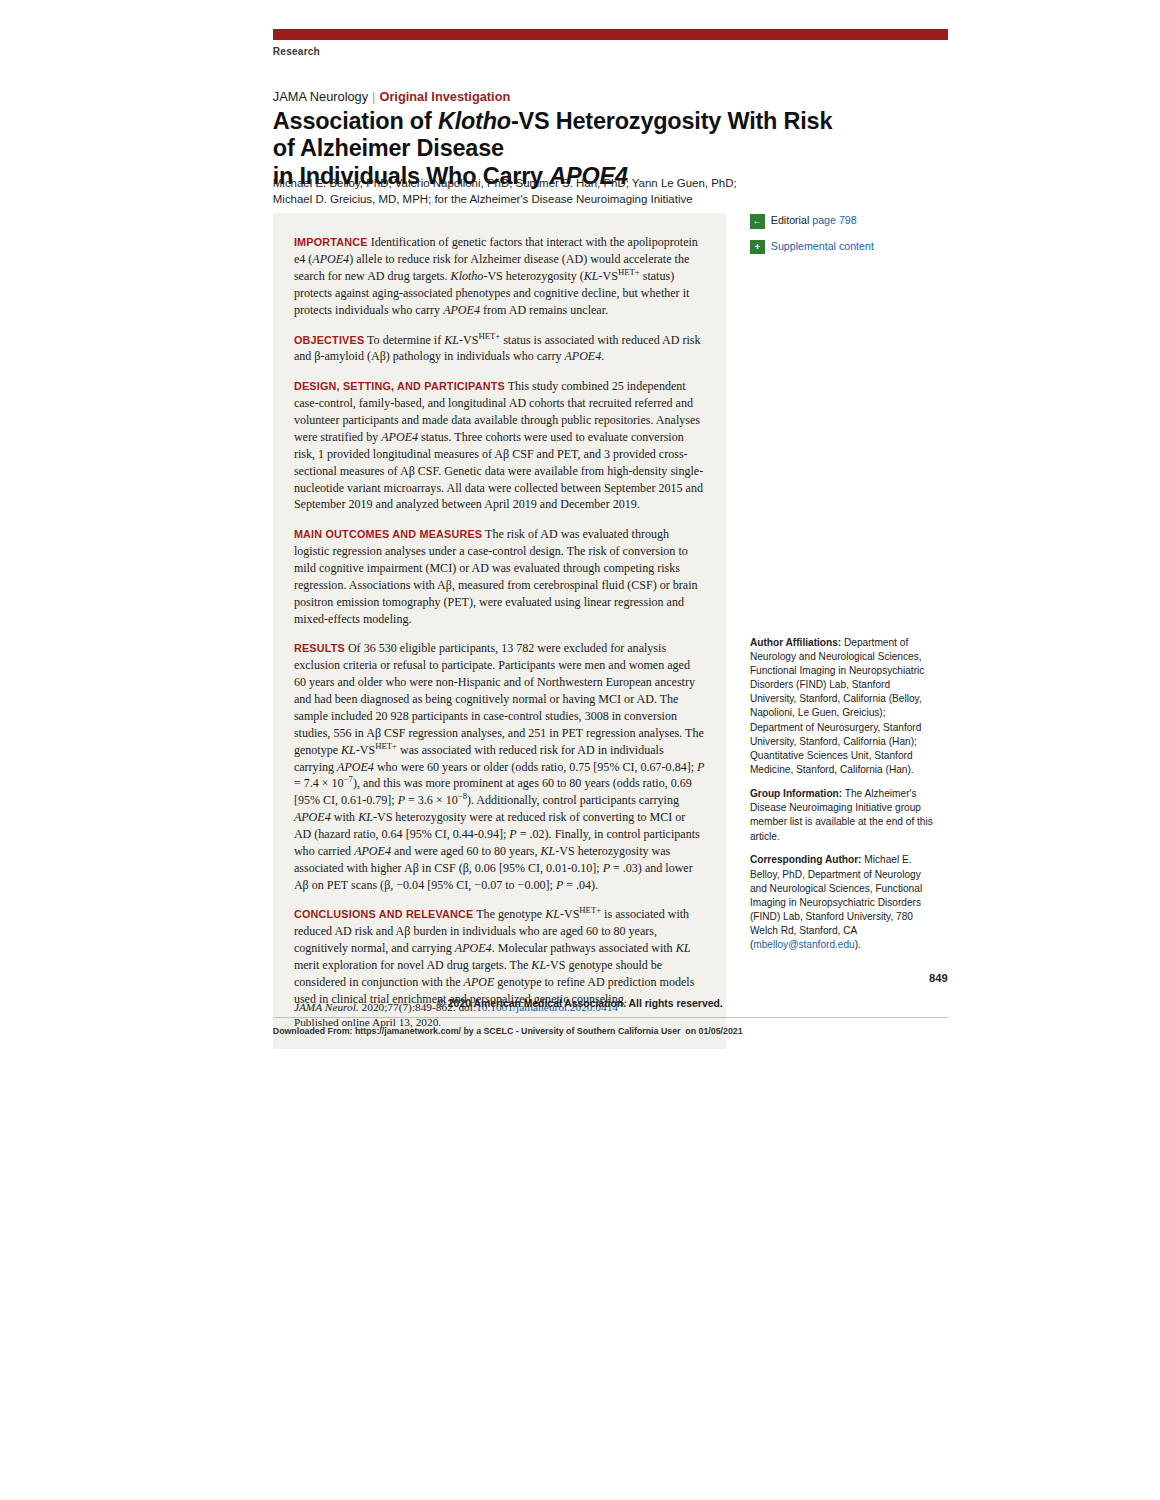Research
JAMA Neurology|Original Investigation
Association of Klotho-VS Heterozygosity With Risk of Alzheimer Disease
in Individuals Who Carry APOE4
Michael E. Belloy, PhD; Valerio Napolioni, PhD; Summer S. Han, PhD; Yann Le Guen, PhD;
Michael D. Greicius, MD, MPH; for the Alzheimer's Disease Neuroimaging Initiative
IMPORTANCE Identification of genetic factors that interact with the apolipoprotein e4 (APOE4) allele to reduce risk for Alzheimer disease (AD) would accelerate the search for new AD drug targets. Klotho-VS heterozygosity (KL-VSHET+ status) protects against aging-associated phenotypes and cognitive decline, but whether it protects individuals who carry APOE4 from AD remains unclear.
OBJECTIVES To determine if KL-VSHET+ status is associated with reduced AD risk and β-amyloid (Aβ) pathology in individuals who carry APOE4.
DESIGN, SETTING, AND PARTICIPANTS This study combined 25 independent case-control, family-based, and longitudinal AD cohorts that recruited referred and volunteer participants and made data available through public repositories. Analyses were stratified by APOE4 status. Three cohorts were used to evaluate conversion risk, 1 provided longitudinal measures of Aβ CSF and PET, and 3 provided cross-sectional measures of Aβ CSF. Genetic data were available from high-density single-nucleotide variant microarrays. All data were collected between September 2015 and September 2019 and analyzed between April 2019 and December 2019.
MAIN OUTCOMES AND MEASURES The risk of AD was evaluated through logistic regression analyses under a case-control design. The risk of conversion to mild cognitive impairment (MCI) or AD was evaluated through competing risks regression. Associations with Aβ, measured from cerebrospinal fluid (CSF) or brain positron emission tomography (PET), were evaluated using linear regression and mixed-effects modeling.
RESULTS Of 36 530 eligible participants, 13 782 were excluded for analysis exclusion criteria or refusal to participate. Participants were men and women aged 60 years and older who were non-Hispanic and of Northwestern European ancestry and had been diagnosed as being cognitively normal or having MCI or AD. The sample included 20 928 participants in case-control studies, 3008 in conversion studies, 556 in Aβ CSF regression analyses, and 251 in PET regression analyses. The genotype KL-VSHET+ was associated with reduced risk for AD in individuals carrying APOE4 who were 60 years or older (odds ratio, 0.75 [95% CI, 0.67-0.84]; P = 7.4 × 10−7), and this was more prominent at ages 60 to 80 years (odds ratio, 0.69 [95% CI, 0.61-0.79]; P = 3.6 × 10−8). Additionally, control participants carrying APOE4 with KL-VS heterozygosity were at reduced risk of converting to MCI or AD (hazard ratio, 0.64 [95% CI, 0.44-0.94]; P = .02). Finally, in control participants who carried APOE4 and were aged 60 to 80 years, KL-VS heterozygosity was associated with higher Aβ in CSF (β, 0.06 [95% CI, 0.01-0.10]; P = .03) and lower Aβ on PET scans (β, −0.04 [95% CI, −0.07 to −0.00]; P = .04).
CONCLUSIONS AND RELEVANCE The genotype KL-VSHET+ is associated with reduced AD risk and Aβ burden in individuals who are aged 60 to 80 years, cognitively normal, and carrying APOE4. Molecular pathways associated with KL merit exploration for novel AD drug targets. The KL-VS genotype should be considered in conjunction with the APOE genotype to refine AD prediction models used in clinical trial enrichment and personalized genetic counseling.
JAMA Neurol. 2020;77(7):849-862. doi:10.1001/jamaneurol.2020.0414
Published online April 13, 2020.
←
Editorial page 798
+
Supplemental content
Author Affiliations: Department of Neurology and Neurological Sciences, Functional Imaging in Neuropsychiatric Disorders (FIND) Lab, Stanford University, Stanford, California (Belloy, Napolioni, Le Guen, Greicius); Department of Neurosurgery, Stanford University, Stanford, California (Han); Quantitative Sciences Unit, Stanford Medicine, Stanford, California (Han).
Group Information: The Alzheimer's Disease Neuroimaging Initiative group member list is available at the end of this article.
Corresponding Author: Michael E. Belloy, PhD, Department of Neurology and Neurological Sciences, Functional Imaging in Neuropsychiatric Disorders (FIND) Lab, Stanford University, 780 Welch Rd, Stanford, CA (mbelloy@stanford.edu).
849
© 2020 American Medical Association. All rights reserved.
Downloaded From: https://jamanetwork.com/ by a SCELC - University of Southern California User on 01/05/2021